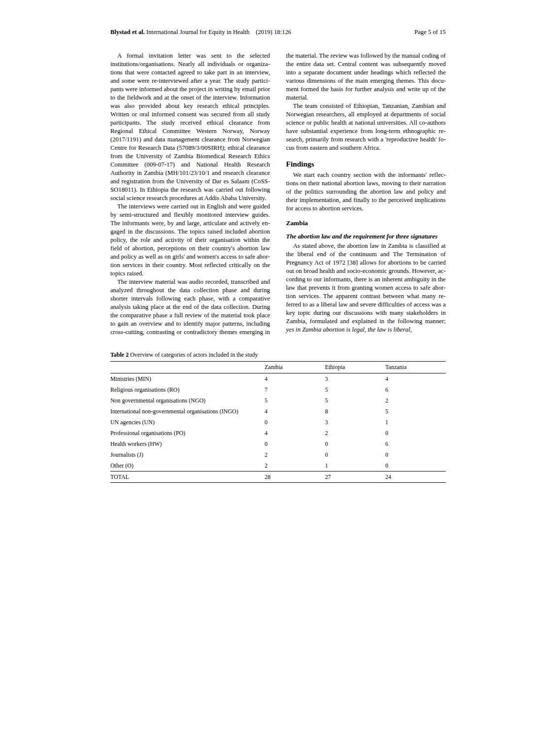Blystad et al. International Journal for Equity in Health (2019) 18:126
Page 5 of 15
A formal invitation letter was sent to the selected institutions/organisations. Nearly all individuals or organizations that were contacted agreed to take part in an interview, and some were re-interviewed after a year. The study participants were informed about the project in writing by email prior to the fieldwork and at the onset of the interview. Information was also provided about key research ethical principles. Written or oral informed consent was secured from all study participants. The study received ethical clearance from Regional Ethical Committee Western Norway, Norway (2017/1191) and data management clearance from Norwegian Centre for Research Data (57089/3/00SIRH); ethical clearance from the University of Zambia Biomedical Research Ethics Committee (009-07-17) and National Health Research Authority in Zambia (MH/101/23/10/1 and research clearance and registration from the University of Dar es Salaam (CoSS- SO18011). In Ethiopia the research was carried out following social science research procedures at Addis Ababa University.
The interviews were carried out in English and were guided by semi-structured and flexibly monitored interview guides. The informants were, by and large, articulate and actively engaged in the discussions. The topics raised included abortion policy, the role and activity of their organisation within the field of abortion, perceptions on their country's abortion law and policy as well as on girls' and women's access to safe abortion services in their country. Most reflected critically on the topics raised.
The interview material was audio recorded, transcribed and analyzed throughout the data collection phase and during shorter intervals following each phase, with a comparative analysis taking place at the end of the data collection. During the comparative phase a full review of the material took place to gain an overview and to identify major patterns, including cross-cutting, contrasting or contradictory themes emerging in the material. The review was followed by the manual coding of the entire data set. Central content was subsequently moved into a separate document under headings which reflected the various dimensions of the main emerging themes. This document formed the basis for further analysis and write up of the material.
The team consisted of Ethiopian, Tanzanian, Zambian and Norwegian researchers, all employed at departments of social science or public health at national universities. All co-authors have substantial experience from long-term ethnographic research, primarily from research with a 'reproductive health' focus from eastern and southern Africa.
Findings
We start each country section with the informants' reflections on their national abortion laws, moving to their narration of the politics surrounding the abortion law and policy and their implementation, and finally to the perceived implications for access to abortion services.
Zambia
The abortion law and the requirement for three signatures
As stated above, the abortion law in Zambia is classified at the liberal end of the continuum and The Termination of Pregnancy Act of 1972 [38] allows for abortions to be carried out on broad health and socio-economic grounds. However, according to our informants, there is an inherent ambiguity in the law that prevents it from granting women access to safe abortion services. The apparent contrast between what many referred to as a liberal law and severe difficulties of access was a key topic during our discussions with many stakeholders in Zambia, formulated and explained in the following manner; yes in Zambia abortion is legal, the law is liberal,
Table 2 Overview of categories of actors included in the study
| | Zambia | Ethiopia | Tanzania |
| --- | --- | --- | --- |
| Ministries (MIN) | 4 | 3 | 4 |
| Religious organisations (RO) | 7 | 5 | 6 |
| Non governmental organisations (NGO) | 5 | 5 | 2 |
| International non-governmental organisations (INGO) | 4 | 8 | 5 |
| UN agencies (UN) | 0 | 3 | 1 |
| Professional organisations (PO) | 4 | 2 | 0 |
| Health workers (HW) | 0 | 0 | 6 |
| Journalists (J) | 2 | 0 | 0 |
| Other (O) | 2 | 1 | 0 |
| TOTAL | 28 | 27 | 24 |